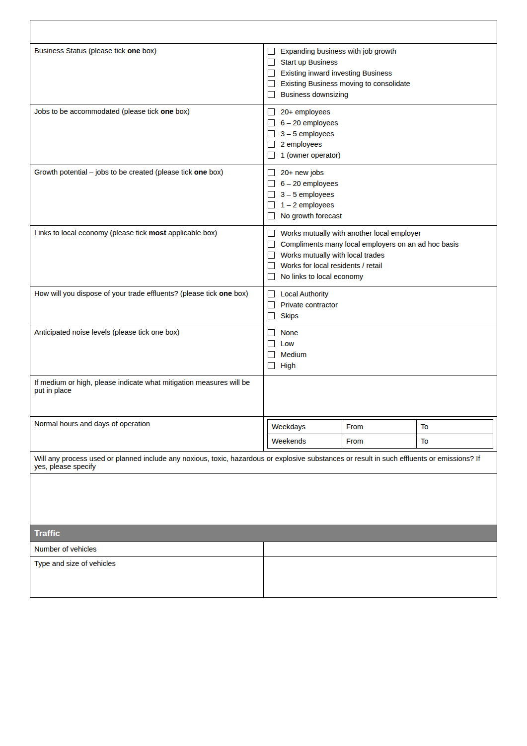| Business Status (please tick one box) | Expanding business with job growth Start up Business Existing inward investing Business Existing Business moving to consolidate Business downsizing |
| Jobs to be accommodated (please tick one box) | 20+ employees 6 – 20 employees 3 – 5 employees 2 employees 1 (owner operator) |
| Growth potential – jobs to be created (please tick one box) | 20+ new jobs 6 – 20 employees 3 – 5 employees 1 – 2 employees No growth forecast |
| Links to local economy (please tick most applicable box) | Works mutually with another local employer Compliments many local employers on an ad hoc basis Works mutually with local trades Works for local residents / retail No links to local economy |
| How will you dispose of your trade effluents? (please tick one box) | Local Authority Private contractor Skips |
| Anticipated noise levels (please tick one box) | None Low Medium High |
| If medium or high, please indicate what mitigation measures will be put in place | |
| Normal hours and days of operation | / Weekdays / From / To / / Weekends / From / To / |
| Will any process used or planned include any noxious, toxic, hazardous or explosive substances or result in such effluents or emissions? If yes, please specify |
| Traffic |
| Number of vehicles | |
| Type and size of vehicles | |